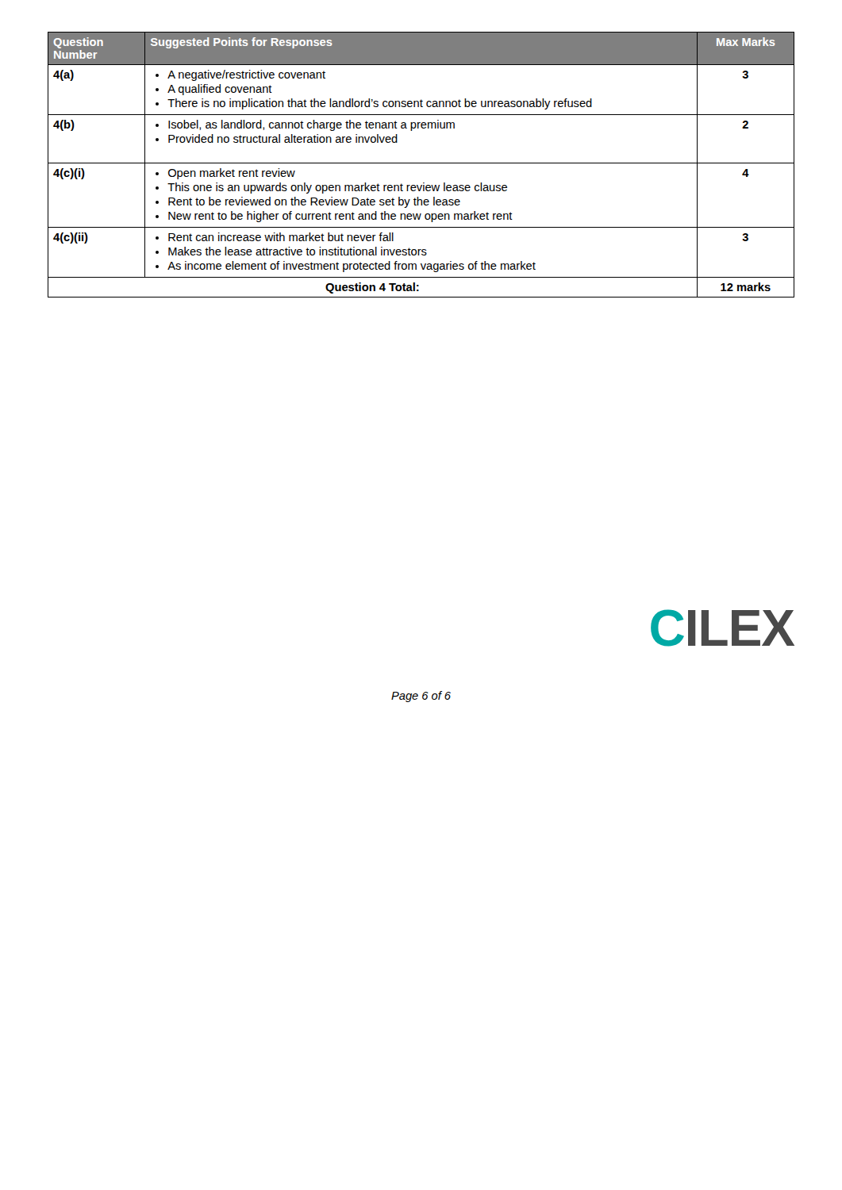| Question Number | Suggested Points for Responses | Max Marks |
| --- | --- | --- |
| 4(a) | A negative/restrictive covenant A qualified covenant There is no implication that the landlord’s consent cannot be unreasonably refused | 3 |
| 4(b) | Isobel, as landlord, cannot charge the tenant a premium Provided no structural alteration are involved | 2 |
| 4(c)(i) | Open market rent review This one is an upwards only open market rent review lease clause Rent to be reviewed on the Review Date set by the lease New rent to be higher of current rent and the new open market rent | 4 |
| 4(c)(ii) | Rent can increase with market but never fall Makes the lease attractive to institutional investors As income element of investment protected from vagaries of the market | 3 |
| Question 4 Total: | 12 marks |
CILEX
Page 6 of 6